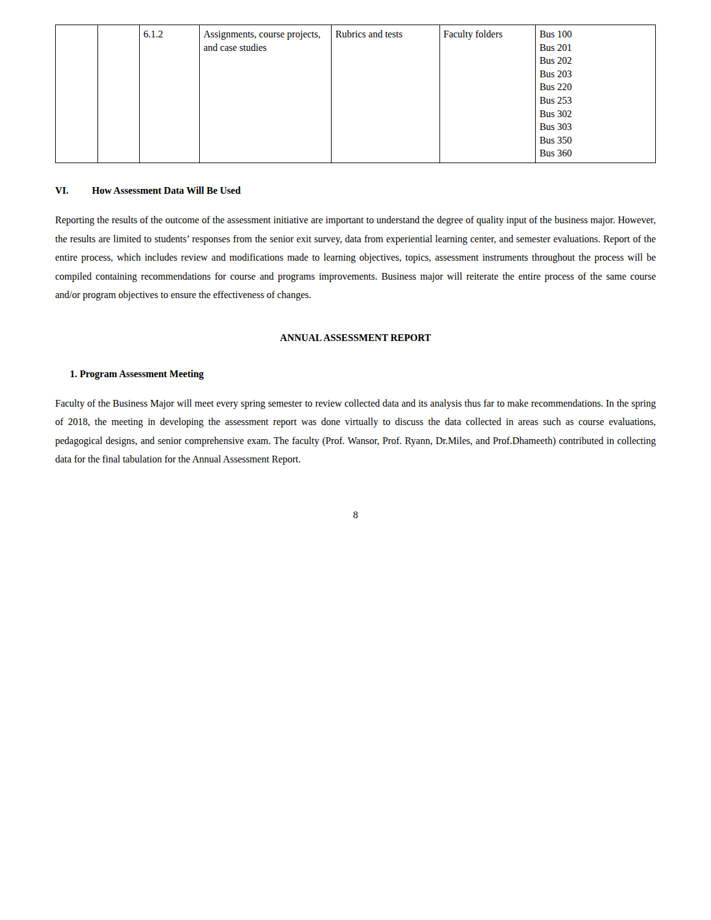| | | 6.1.2 | Assignments, course projects, and case studies | Rubrics and tests | Faculty folders | Bus 100 Bus 201 Bus 202 Bus 203 Bus 220 Bus 253 Bus 302 Bus 303 Bus 350 Bus 360 |
VI. How Assessment Data Will Be Used
Reporting the results of the outcome of the assessment initiative are important to understand the degree of quality input of the business major. However, the results are limited to students’ responses from the senior exit survey, data from experiential learning center, and semester evaluations. Report of the entire process, which includes review and modifications made to learning objectives, topics, assessment instruments throughout the process will be compiled containing recommendations for course and programs improvements. Business major will reiterate the entire process of the same course and/or program objectives to ensure the effectiveness of changes.
ANNUAL ASSESSMENT REPORT
Program Assessment Meeting
Faculty of the Business Major will meet every spring semester to review collected data and its analysis thus far to make recommendations. In the spring of 2018, the meeting in developing the assessment report was done virtually to discuss the data collected in areas such as course evaluations, pedagogical designs, and senior comprehensive exam. The faculty (Prof. Wansor, Prof. Ryann, Dr.Miles, and Prof.Dhameeth) contributed in collecting data for the final tabulation for the Annual Assessment Report.
8